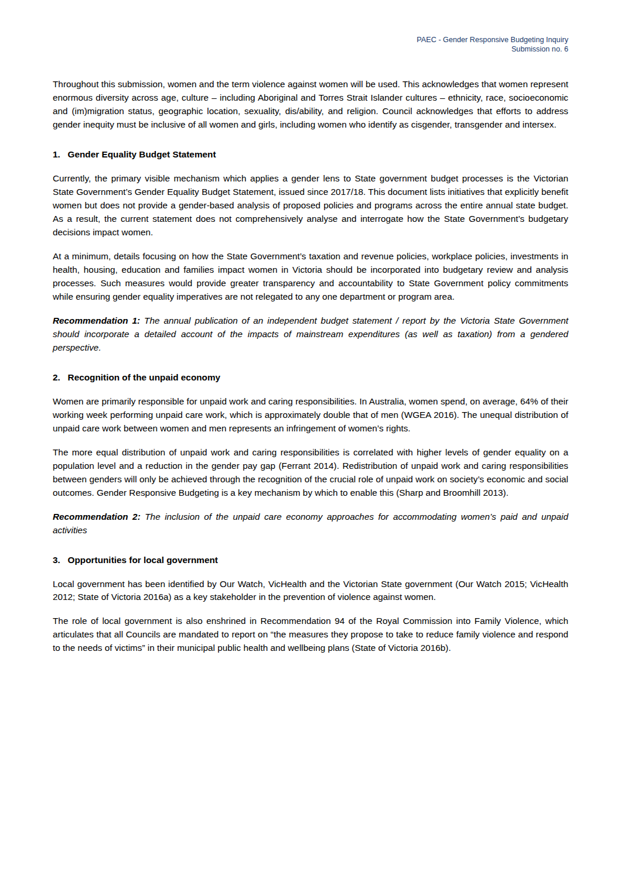PAEC - Gender Responsive Budgeting Inquiry
Submission no. 6
Throughout this submission, women and the term violence against women will be used. This acknowledges that women represent enormous diversity across age, culture – including Aboriginal and Torres Strait Islander cultures – ethnicity, race, socioeconomic and (im)migration status, geographic location, sexuality, dis/ability, and religion. Council acknowledges that efforts to address gender inequity must be inclusive of all women and girls, including women who identify as cisgender, transgender and intersex.
1. Gender Equality Budget Statement
Currently, the primary visible mechanism which applies a gender lens to State government budget processes is the Victorian State Government’s Gender Equality Budget Statement, issued since 2017/18. This document lists initiatives that explicitly benefit women but does not provide a gender-based analysis of proposed policies and programs across the entire annual state budget. As a result, the current statement does not comprehensively analyse and interrogate how the State Government’s budgetary decisions impact women.
At a minimum, details focusing on how the State Government’s taxation and revenue policies, workplace policies, investments in health, housing, education and families impact women in Victoria should be incorporated into budgetary review and analysis processes. Such measures would provide greater transparency and accountability to State Government policy commitments while ensuring gender equality imperatives are not relegated to any one department or program area.
Recommendation 1: The annual publication of an independent budget statement / report by the Victoria State Government should incorporate a detailed account of the impacts of mainstream expenditures (as well as taxation) from a gendered perspective.
2. Recognition of the unpaid economy
Women are primarily responsible for unpaid work and caring responsibilities. In Australia, women spend, on average, 64% of their working week performing unpaid care work, which is approximately double that of men (WGEA 2016). The unequal distribution of unpaid care work between women and men represents an infringement of women’s rights.
The more equal distribution of unpaid work and caring responsibilities is correlated with higher levels of gender equality on a population level and a reduction in the gender pay gap (Ferrant 2014). Redistribution of unpaid work and caring responsibilities between genders will only be achieved through the recognition of the crucial role of unpaid work on society’s economic and social outcomes. Gender Responsive Budgeting is a key mechanism by which to enable this (Sharp and Broomhill 2013).
Recommendation 2: The inclusion of the unpaid care economy approaches for accommodating women’s paid and unpaid activities
3. Opportunities for local government
Local government has been identified by Our Watch, VicHealth and the Victorian State government (Our Watch 2015; VicHealth 2012; State of Victoria 2016a) as a key stakeholder in the prevention of violence against women.
The role of local government is also enshrined in Recommendation 94 of the Royal Commission into Family Violence, which articulates that all Councils are mandated to report on “the measures they propose to take to reduce family violence and respond to the needs of victims” in their municipal public health and wellbeing plans (State of Victoria 2016b).